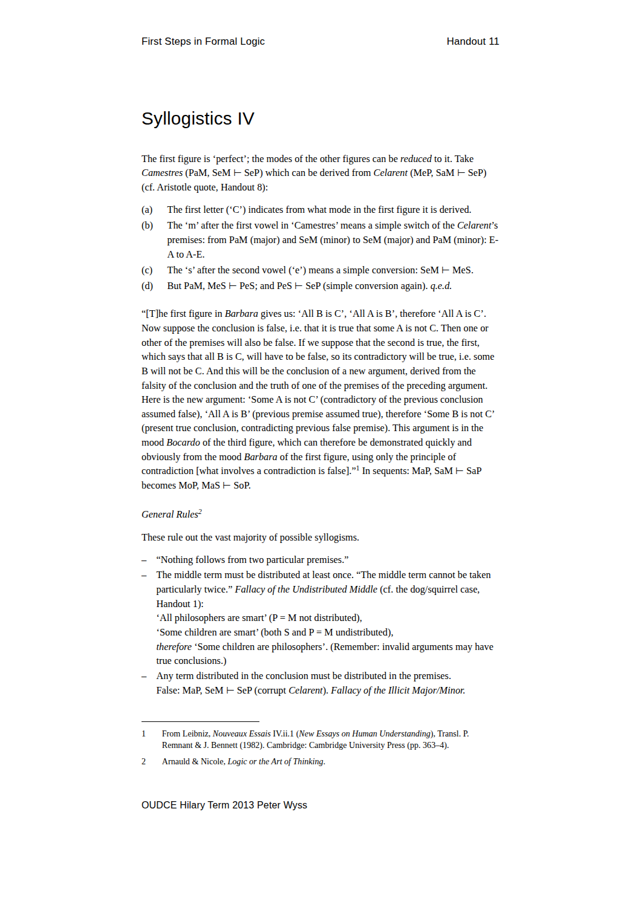First Steps in Formal Logic
Handout 11
Syllogistics IV
The first figure is ‘perfect’; the modes of the other figures can be reduced to it. Take Camestres (PaM, SeM ⊢ SeP) which can be derived from Celarent (MeP, SaM ⊢ SeP) (cf. Aristotle quote, Handout 8):
(a) The first letter (‘C’) indicates from what mode in the first figure it is derived.
(b) The ‘m’ after the first vowel in ‘Camestres’ means a simple switch of the Celarent’s premises: from PaM (major) and SeM (minor) to SeM (major) and PaM (minor): E-A to A-E.
(c) The ‘s’ after the second vowel (‘e’) means a simple conversion: SeM ⊢ MeS.
(d) But PaM, MeS ⊢ PeS; and PeS ⊢ SeP (simple conversion again). q.e.d.
“[T]he first figure in Barbara gives us: ‘All B is C’, ‘All A is B’, therefore ‘All A is C’. Now suppose the conclusion is false, i.e. that it is true that some A is not C. Then one or other of the premises will also be false. If we suppose that the second is true, the first, which says that all B is C, will have to be false, so its contradictory will be true, i.e. some B will not be C. And this will be the conclusion of a new argument, derived from the falsity of the conclusion and the truth of one of the premises of the preceding argument. Here is the new argument: ‘Some A is not C’ (contradictory of the previous conclusion assumed false), ‘All A is B’ (previous premise assumed true), therefore ‘Some B is not C’ (present true conclusion, contradicting previous false premise). This argument is in the mood Bocardo of the third figure, which can therefore be demonstrated quickly and obviously from the mood Barbara of the first figure, using only the principle of contradiction [what involves a contradiction is false].”1 In sequents: MaP, SaM ⊢ SaP becomes MoP, MaS ⊢ SoP.
General Rules2
These rule out the vast majority of possible syllogisms.
“Nothing follows from two particular premises.”
The middle term must be distributed at least once. “The middle term cannot be taken particularly twice.” Fallacy of the Undistributed Middle (cf. the dog/squirrel case, Handout 1):
‘All philosophers are smart’ (P = M not distributed),
‘Some children are smart’ (both S and P = M undistributed),
therefore ‘Some children are philosophers’. (Remember: invalid arguments may have true conclusions.)
Any term distributed in the conclusion must be distributed in the premises.
False: MaP, SeM ⊢ SeP (corrupt Celarent). Fallacy of the Illicit Major/Minor.
1 From Leibniz, Nouveaux Essais IV.ii.1 (New Essays on Human Understanding), Transl. P. Remnant & J. Bennett (1982). Cambridge: Cambridge University Press (pp. 363–4).
2 Arnauld & Nicole, Logic or the Art of Thinking.
OUDCE Hilary Term 2013 Peter Wyss